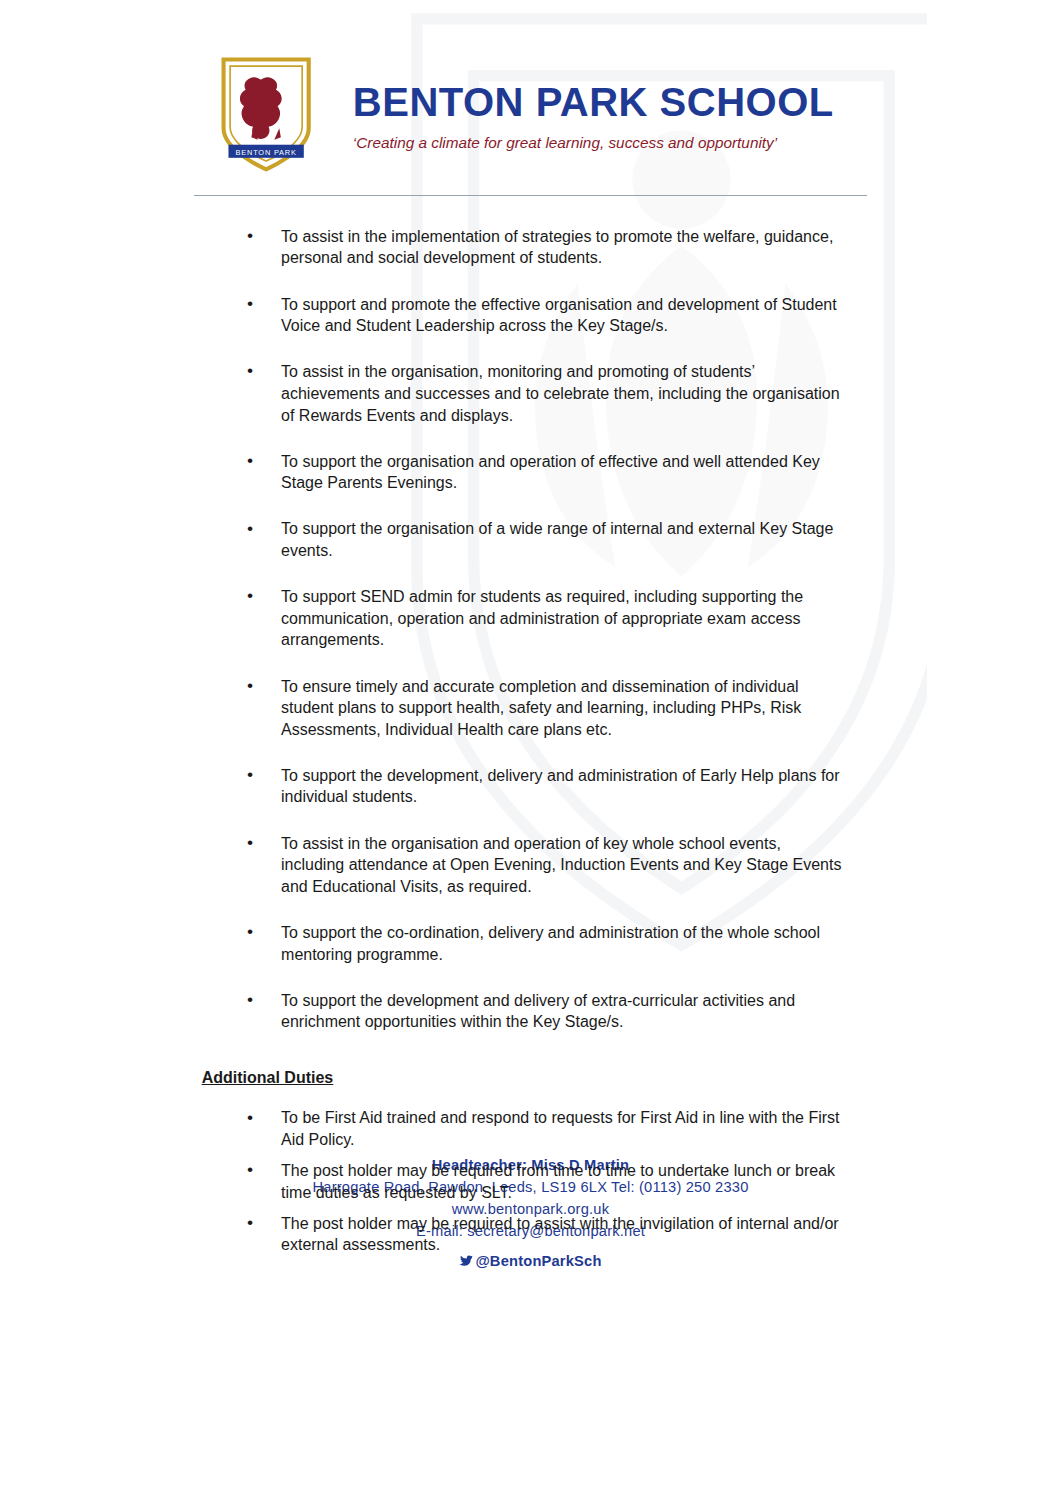Benton Park School crest BENTON PARK
BENTON PARK SCHOOL
‘Creating a climate for great learning, success and opportunity’
To assist in the implementation of strategies to promote the welfare, guidance, personal and social development of students.
To support and promote the effective organisation and development of Student Voice and Student Leadership across the Key Stage/s.
To assist in the organisation, monitoring and promoting of students’ achievements and successes and to celebrate them, including the organisation of Rewards Events and displays.
To support the organisation and operation of effective and well attended Key Stage Parents Evenings.
To support the organisation of a wide range of internal and external Key Stage events.
To support SEND admin for students as required, including supporting the communication, operation and administration of appropriate exam access arrangements.
To ensure timely and accurate completion and dissemination of individual student plans to support health, safety and learning, including PHPs, Risk Assessments, Individual Health care plans etc.
To support the development, delivery and administration of Early Help plans for individual students.
To assist in the organisation and operation of key whole school events, including attendance at Open Evening, Induction Events and Key Stage Events and Educational Visits, as required.
To support the co-ordination, delivery and administration of the whole school mentoring programme.
To support the development and delivery of extra-curricular activities and enrichment opportunities within the Key Stage/s.
Additional Duties
To be First Aid trained and respond to requests for First Aid in line with the First Aid Policy.
The post holder may be required from time to time to undertake lunch or break time duties as requested by SLT.
The post holder may be required to assist with the invigilation of internal and/or external assessments.
Headteacher: Miss D Martin
Harrogate Road, Rawdon, Leeds, LS19 6LX Tel: (0113) 250 2330
www.bentonpark.org.uk
E-mail: secretary@bentonpark.net
@BentonParkSch